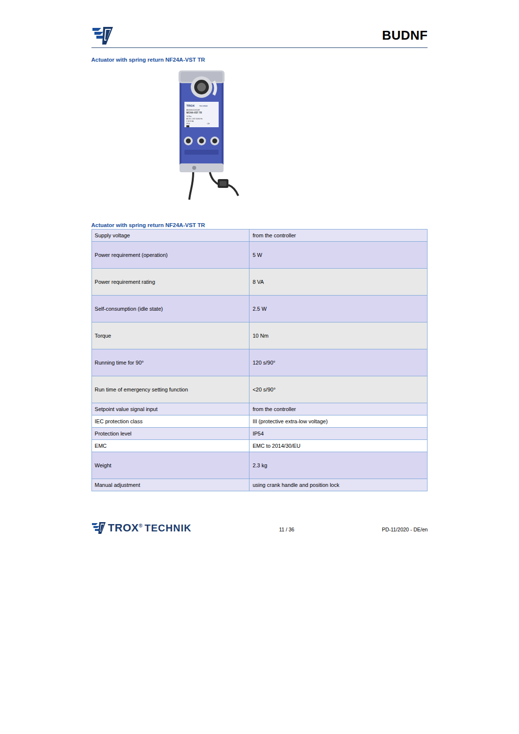BUDNF
Actuator with spring return NF24A-VST TR
TROX TECHNIK A00060120048 NF24A-VST TR 10 Nm AC/DC 24V 50/60 Hz 5 W 8 VA IP54 CE
Actuator with spring return NF24A-VST TR
| Supply voltage | from the controller |
| Power requirement (operation) | 5 W |
| Power requirement rating | 8 VA |
| Self-consumption (idle state) | 2.5 W |
| Torque | 10 Nm |
| Running time for 90° | 120 s/90° |
| Run time of emergency setting function | <20 s/90° |
| Setpoint value signal input | from the controller |
| IEC protection class | III (protective extra-low voltage) |
| Protection level | IP54 |
| EMC | EMC to 2014/30/EU |
| Weight | 2.3 kg |
| Manual adjustment | using crank handle and position lock |
TROX® TECHNIK
11 / 36
PD-11/2020 - DE/en